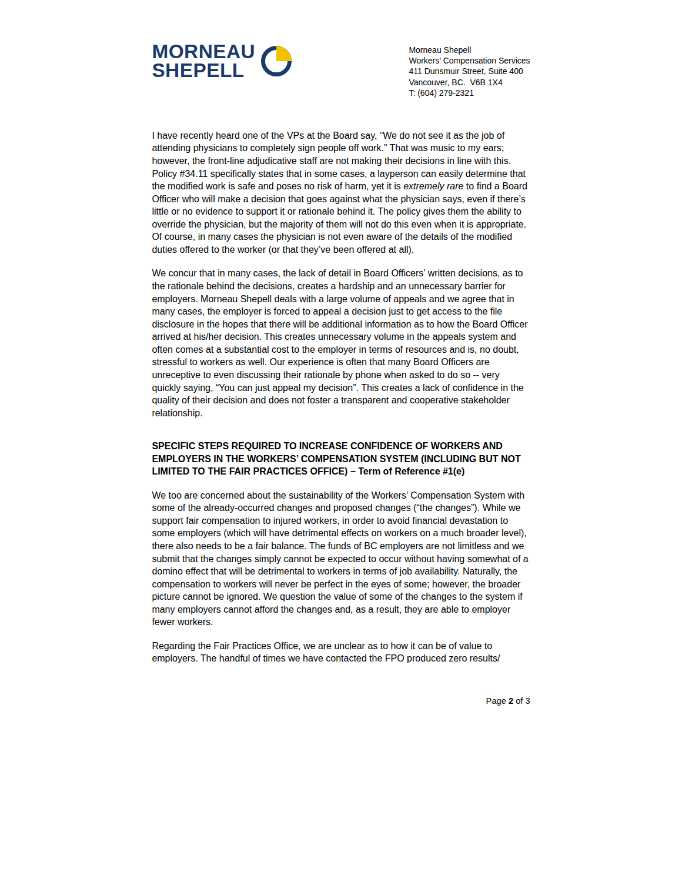MORNEAU SHEPELL
Morneau Shepell
Workers’ Compensation Services
411 Dunsmuir Street, Suite 400
Vancouver, BC. V6B 1X4
T: (604) 279-2321
I have recently heard one of the VPs at the Board say, “We do not see it as the job of attending physicians to completely sign people off work.” That was music to my ears; however, the front-line adjudicative staff are not making their decisions in line with this. Policy #34.11 specifically states that in some cases, a layperson can easily determine that the modified work is safe and poses no risk of harm, yet it is extremely rare to find a Board Officer who will make a decision that goes against what the physician says, even if there’s little or no evidence to support it or rationale behind it. The policy gives them the ability to override the physician, but the majority of them will not do this even when it is appropriate. Of course, in many cases the physician is not even aware of the details of the modified duties offered to the worker (or that they’ve been offered at all).
We concur that in many cases, the lack of detail in Board Officers’ written decisions, as to the rationale behind the decisions, creates a hardship and an unnecessary barrier for employers. Morneau Shepell deals with a large volume of appeals and we agree that in many cases, the employer is forced to appeal a decision just to get access to the file disclosure in the hopes that there will be additional information as to how the Board Officer arrived at his/her decision. This creates unnecessary volume in the appeals system and often comes at a substantial cost to the employer in terms of resources and is, no doubt, stressful to workers as well. Our experience is often that many Board Officers are unreceptive to even discussing their rationale by phone when asked to do so -- very quickly saying, “You can just appeal my decision”. This creates a lack of confidence in the quality of their decision and does not foster a transparent and cooperative stakeholder relationship.
SPECIFIC STEPS REQUIRED TO INCREASE CONFIDENCE OF WORKERS AND EMPLOYERS IN THE WORKERS’ COMPENSATION SYSTEM (INCLUDING BUT NOT LIMITED TO THE FAIR PRACTICES OFFICE) – Term of Reference #1(e)
We too are concerned about the sustainability of the Workers’ Compensation System with some of the already-occurred changes and proposed changes (“the changes”). While we support fair compensation to injured workers, in order to avoid financial devastation to some employers (which will have detrimental effects on workers on a much broader level), there also needs to be a fair balance. The funds of BC employers are not limitless and we submit that the changes simply cannot be expected to occur without having somewhat of a domino effect that will be detrimental to workers in terms of job availability. Naturally, the compensation to workers will never be perfect in the eyes of some; however, the broader picture cannot be ignored. We question the value of some of the changes to the system if many employers cannot afford the changes and, as a result, they are able to employer fewer workers.
Regarding the Fair Practices Office, we are unclear as to how it can be of value to employers. The handful of times we have contacted the FPO produced zero results/
Page 2 of 3